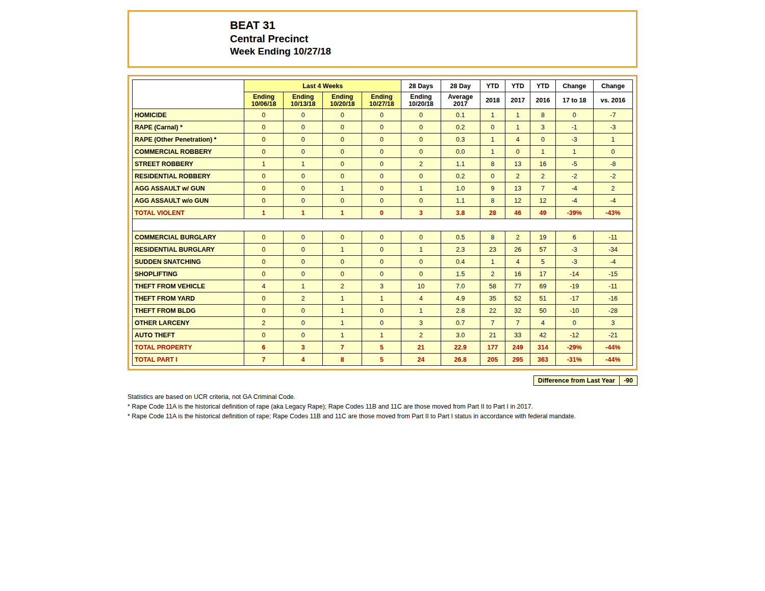BEAT 31
Central Precinct
Week Ending 10/27/18
| | Last 4 Weeks | 28 Days | 28 Day | YTD | YTD | YTD | Change | Change |
| --- | --- | --- | --- | --- | --- | --- | --- | --- |
| Ending 10/06/18 | Ending 10/13/18 | Ending 10/20/18 | Ending 10/27/18 | Ending 10/20/18 | Average 2017 | 2018 | 2017 | 2016 | 17 to 18 | vs. 2016 |
| HOMICIDE | 0 | 0 | 0 | 0 | 0 | 0.1 | 1 | 1 | 8 | 0 | -7 |
| RAPE (Carnal) * | 0 | 0 | 0 | 0 | 0 | 0.2 | 0 | 1 | 3 | -1 | -3 |
| RAPE (Other Penetration) * | 0 | 0 | 0 | 0 | 0 | 0.3 | 1 | 4 | 0 | -3 | 1 |
| COMMERCIAL ROBBERY | 0 | 0 | 0 | 0 | 0 | 0.0 | 1 | 0 | 1 | 1 | 0 |
| STREET ROBBERY | 1 | 1 | 0 | 0 | 2 | 1.1 | 8 | 13 | 16 | -5 | -8 |
| RESIDENTIAL ROBBERY | 0 | 0 | 0 | 0 | 0 | 0.2 | 0 | 2 | 2 | -2 | -2 |
| AGG ASSAULT w/ GUN | 0 | 0 | 1 | 0 | 1 | 1.0 | 9 | 13 | 7 | -4 | 2 |
| AGG ASSAULT w/o GUN | 0 | 0 | 0 | 0 | 0 | 1.1 | 8 | 12 | 12 | -4 | -4 |
| TOTAL VIOLENT | 1 | 1 | 1 | 0 | 3 | 3.8 | 28 | 46 | 49 | -39% | -43% |
| COMMERCIAL BURGLARY | 0 | 0 | 0 | 0 | 0 | 0.5 | 8 | 2 | 19 | 6 | -11 |
| RESIDENTIAL BURGLARY | 0 | 0 | 1 | 0 | 1 | 2.3 | 23 | 26 | 57 | -3 | -34 |
| SUDDEN SNATCHING | 0 | 0 | 0 | 0 | 0 | 0.4 | 1 | 4 | 5 | -3 | -4 |
| SHOPLIFTING | 0 | 0 | 0 | 0 | 0 | 1.5 | 2 | 16 | 17 | -14 | -15 |
| THEFT FROM VEHICLE | 4 | 1 | 2 | 3 | 10 | 7.0 | 58 | 77 | 69 | -19 | -11 |
| THEFT FROM YARD | 0 | 2 | 1 | 1 | 4 | 4.9 | 35 | 52 | 51 | -17 | -16 |
| THEFT FROM BLDG | 0 | 0 | 1 | 0 | 1 | 2.8 | 22 | 32 | 50 | -10 | -28 |
| OTHER LARCENY | 2 | 0 | 1 | 0 | 3 | 0.7 | 7 | 7 | 4 | 0 | 3 |
| AUTO THEFT | 0 | 0 | 1 | 1 | 2 | 3.0 | 21 | 33 | 42 | -12 | -21 |
| TOTAL PROPERTY | 6 | 3 | 7 | 5 | 21 | 22.9 | 177 | 249 | 314 | -29% | -44% |
| TOTAL PART I | 7 | 4 | 8 | 5 | 24 | 26.8 | 205 | 295 | 363 | -31% | -44% |
| Difference from Last Year | -90 |
Statistics are based on UCR criteria, not GA Criminal Code.
* Rape Code 11A is the historical definition of rape (aka Legacy Rape); Rape Codes 11B and 11C are those moved from Part II to Part I in 2017.
* Rape Code 11A is the historical definition of rape; Rape Codes 11B and 11C are those moved from Part II to Part I status in accordance with federal mandate.